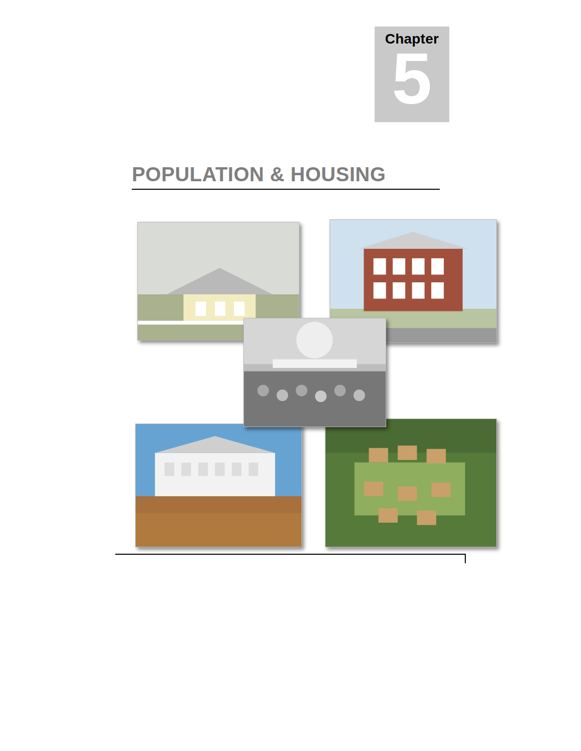Chapter
5
POPULATION & HOUSING